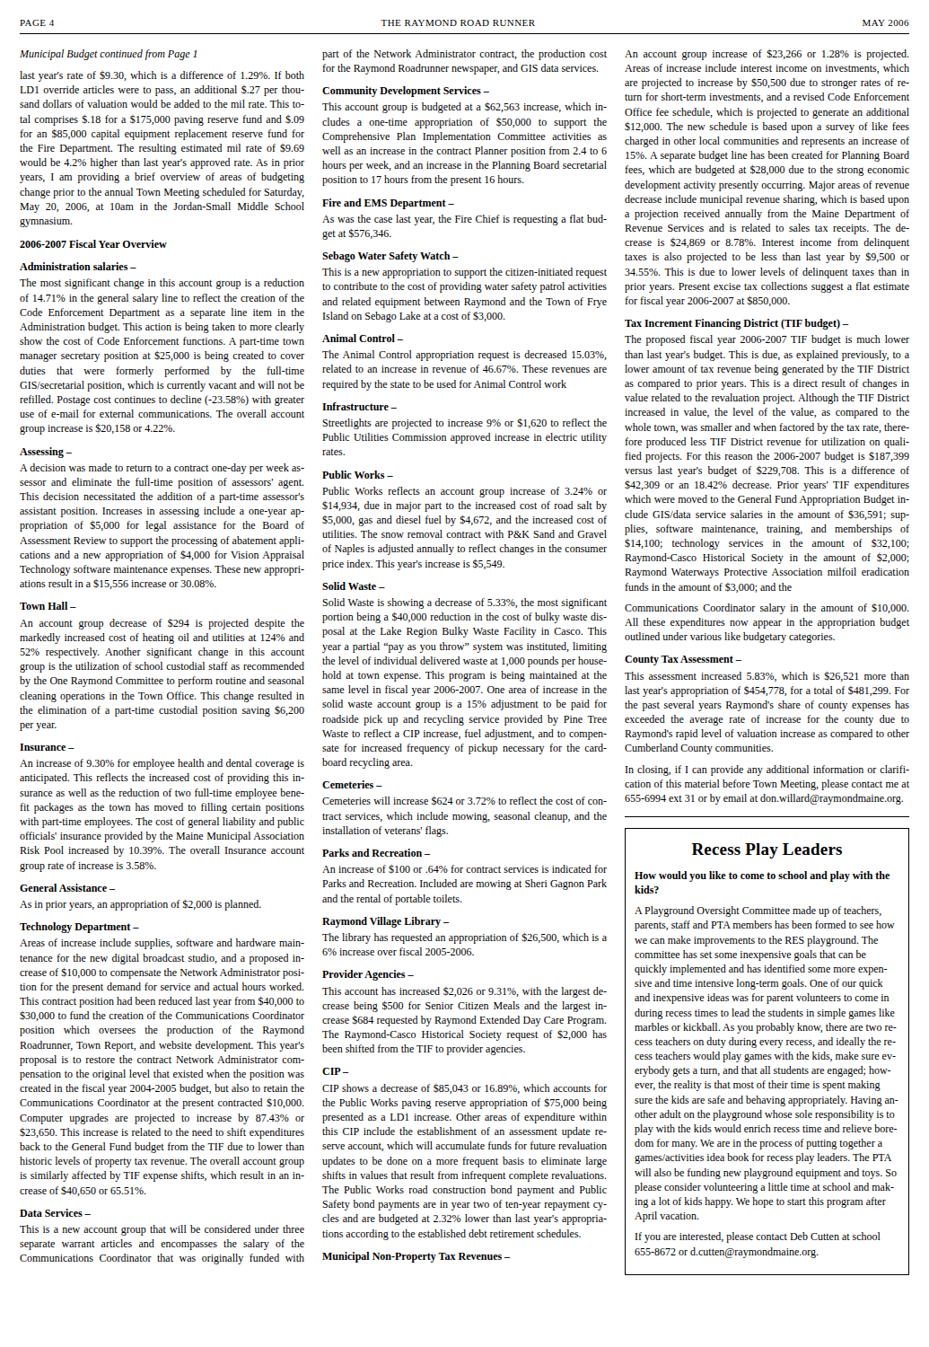Page 4
The Raymond Road Runner
May 2006
Municipal Budget continued from Page 1
last year's rate of $9.30, which is a difference of 1.29%. If both LD1 override articles were to pass, an additional $.27 per thousand dollars of valuation would be added to the mil rate. This total comprises $.18 for a $175,000 paving reserve fund and $.09 for an $85,000 capital equipment replacement reserve fund for the Fire Department. The resulting estimated mil rate of $9.69 would be 4.2% higher than last year's approved rate. As in prior years, I am providing a brief overview of areas of budgeting change prior to the annual Town Meeting scheduled for Saturday, May 20, 2006, at 10am in the Jordan-Small Middle School gymnasium.
2006-2007 Fiscal Year Overview
Administration salaries –
The most significant change in this account group is a reduction of 14.71% in the general salary line to reflect the creation of the Code Enforcement Department as a separate line item in the Administration budget. This action is being taken to more clearly show the cost of Code Enforcement functions. A part-time town manager secretary position at $25,000 is being created to cover duties that were formerly performed by the full-time GIS/secretarial position, which is currently vacant and will not be refilled. Postage cost continues to decline (-23.58%) with greater use of e-mail for external communications. The overall account group increase is $20,158 or 4.22%.
Assessing –
A decision was made to return to a contract one-day per week assessor and eliminate the full-time position of assessors' agent. This decision necessitated the addition of a part-time assessor's assistant position. Increases in assessing include a one-year appropriation of $5,000 for legal assistance for the Board of Assessment Review to support the processing of abatement applications and a new appropriation of $4,000 for Vision Appraisal Technology software maintenance expenses. These new appropriations result in a $15,556 increase or 30.08%.
Town Hall –
An account group decrease of $294 is projected despite the markedly increased cost of heating oil and utilities at 124% and 52% respectively. Another significant change in this account group is the utilization of school custodial staff as recommended by the One Raymond Committee to perform routine and seasonal cleaning operations in the Town Office. This change resulted in the elimination of a part-time custodial position saving $6,200 per year.
Insurance –
An increase of 9.30% for employee health and dental coverage is anticipated. This reflects the increased cost of providing this insurance as well as the reduction of two full-time employee benefit packages as the town has moved to filling certain positions with part-time employees. The cost of general liability and public officials' insurance provided by the Maine Municipal Association Risk Pool increased by 10.39%. The overall Insurance account group rate of increase is 3.58%.
General Assistance –
As in prior years, an appropriation of $2,000 is planned.
Technology Department –
Areas of increase include supplies, software and hardware maintenance for the new digital broadcast studio, and a proposed increase of $10,000 to compensate the Network Administrator position for the present demand for service and actual hours worked. This contract position had been reduced last year from $40,000 to $30,000 to fund the creation of the Communications Coordinator position which oversees the production of the Raymond Roadrunner, Town Report, and website development. This year's proposal is to restore the contract Network Administrator compensation to the original level that existed when the position was created in the fiscal year 2004-2005 budget, but also to retain the Communications Coordinator at the present contracted $10,000. Computer upgrades are projected to increase by 87.43% or $23,650. This increase is related to the need to shift expenditures back to the General Fund budget from the TIF due to lower than historic levels of property tax revenue. The overall account group is similarly affected by TIF expense shifts, which result in an increase of $40,650 or 65.51%.
Data Services –
This is a new account group that will be considered under three separate warrant articles and encompasses the salary of the Communications Coordinator that was originally funded with part of the Network Administrator contract, the production cost for the Raymond Roadrunner newspaper, and GIS data services.
Community Development Services –
This account group is budgeted at a $62,563 increase, which includes a one-time appropriation of $50,000 to support the Comprehensive Plan Implementation Committee activities as well as an increase in the contract Planner position from 2.4 to 6 hours per week, and an increase in the Planning Board secretarial position to 17 hours from the present 16 hours.
Fire and EMS Department –
As was the case last year, the Fire Chief is requesting a flat budget at $576,346.
Sebago Water Safety Watch –
This is a new appropriation to support the citizen-initiated request to contribute to the cost of providing water safety patrol activities and related equipment between Raymond and the Town of Frye Island on Sebago Lake at a cost of $3,000.
Animal Control –
The Animal Control appropriation request is decreased 15.03%, related to an increase in revenue of 46.67%. These revenues are required by the state to be used for Animal Control work
Infrastructure –
Streetlights are projected to increase 9% or $1,620 to reflect the Public Utilities Commission approved increase in electric utility rates.
Public Works –
Public Works reflects an account group increase of 3.24% or $14,934, due in major part to the increased cost of road salt by $5,000, gas and diesel fuel by $4,672, and the increased cost of utilities. The snow removal contract with P&K Sand and Gravel of Naples is adjusted annually to reflect changes in the consumer price index. This year's increase is $5,549.
Solid Waste –
Solid Waste is showing a decrease of 5.33%, the most significant portion being a $40,000 reduction in the cost of bulky waste disposal at the Lake Region Bulky Waste Facility in Casco. This year a partial “pay as you throw” system was instituted, limiting the level of individual delivered waste at 1,000 pounds per household at town expense. This program is being maintained at the same level in fiscal year 2006-2007. One area of increase in the solid waste account group is a 15% adjustment to be paid for roadside pick up and recycling service provided by Pine Tree Waste to reflect a CIP increase, fuel adjustment, and to compensate for increased frequency of pickup necessary for the cardboard recycling area.
Cemeteries –
Cemeteries will increase $624 or 3.72% to reflect the cost of contract services, which include mowing, seasonal cleanup, and the installation of veterans' flags.
Parks and Recreation –
An increase of $100 or .64% for contract services is indicated for Parks and Recreation. Included are mowing at Sheri Gagnon Park and the rental of portable toilets.
Raymond Village Library –
The library has requested an appropriation of $26,500, which is a 6% increase over fiscal 2005-2006.
Provider Agencies –
This account has increased $2,026 or 9.31%, with the largest decrease being $500 for Senior Citizen Meals and the largest increase $684 requested by Raymond Extended Day Care Program. The Raymond-Casco Historical Society request of $2,000 has been shifted from the TIF to provider agencies.
CIP –
CIP shows a decrease of $85,043 or 16.89%, which accounts for the Public Works paving reserve appropriation of $75,000 being presented as a LD1 increase. Other areas of expenditure within this CIP include the establishment of an assessment update reserve account, which will accumulate funds for future revaluation updates to be done on a more frequent basis to eliminate large shifts in values that result from infrequent complete revaluations. The Public Works road construction bond payment and Public Safety bond payments are in year two of ten-year repayment cycles and are budgeted at 2.32% lower than last year's appropriations according to the established debt retirement schedules.
Municipal Non-Property Tax Revenues –
An account group increase of $23,266 or 1.28% is projected. Areas of increase include interest income on investments, which are projected to increase by $50,500 due to stronger rates of return for short-term investments, and a revised Code Enforcement Office fee schedule, which is projected to generate an additional $12,000. The new schedule is based upon a survey of like fees charged in other local communities and represents an increase of 15%. A separate budget line has been created for Planning Board fees, which are budgeted at $28,000 due to the strong economic development activity presently occurring. Major areas of revenue decrease include municipal revenue sharing, which is based upon a projection received annually from the Maine Department of Revenue Services and is related to sales tax receipts. The decrease is $24,869 or 8.78%. Interest income from delinquent taxes is also projected to be less than last year by $9,500 or 34.55%. This is due to lower levels of delinquent taxes than in prior years. Present excise tax collections suggest a flat estimate for fiscal year 2006-2007 at $850,000.
Tax Increment Financing District (TIF budget) –
The proposed fiscal year 2006-2007 TIF budget is much lower than last year's budget. This is due, as explained previously, to a lower amount of tax revenue being generated by the TIF District as compared to prior years. This is a direct result of changes in value related to the revaluation project. Although the TIF District increased in value, the level of the value, as compared to the whole town, was smaller and when factored by the tax rate, therefore produced less TIF District revenue for utilization on qualified projects. For this reason the 2006-2007 budget is $187,399 versus last year's budget of $229,708. This is a difference of $42,309 or an 18.42% decrease. Prior years' TIF expenditures which were moved to the General Fund Appropriation Budget include GIS/data service salaries in the amount of $36,591; supplies, software maintenance, training, and memberships of $14,100; technology services in the amount of $32,100; Raymond-Casco Historical Society in the amount of $2,000; Raymond Waterways Protective Association milfoil eradication funds in the amount of $3,000; and the
Communications Coordinator salary in the amount of $10,000. All these expenditures now appear in the appropriation budget outlined under various like budgetary categories.
County Tax Assessment –
This assessment increased 5.83%, which is $26,521 more than last year's appropriation of $454,778, for a total of $481,299. For the past several years Raymond's share of county expenses has exceeded the average rate of increase for the county due to Raymond's rapid level of valuation increase as compared to other Cumberland County communities.
In closing, if I can provide any additional information or clarification of this material before Town Meeting, please contact me at 655-6994 ext 31 or by email at don.willard@raymondmaine.org.
Recess Play Leaders
How would you like to come to school and play with the kids?
A Playground Oversight Committee made up of teachers, parents, staff and PTA members has been formed to see how we can make improvements to the RES playground. The committee has set some inexpensive goals that can be quickly implemented and has identified some more expensive and time intensive long-term goals. One of our quick and inexpensive ideas was for parent volunteers to come in during recess times to lead the students in simple games like marbles or kickball. As you probably know, there are two recess teachers on duty during every recess, and ideally the recess teachers would play games with the kids, make sure everybody gets a turn, and that all students are engaged; however, the reality is that most of their time is spent making sure the kids are safe and behaving appropriately. Having another adult on the playground whose sole responsibility is to play with the kids would enrich recess time and relieve boredom for many. We are in the process of putting together a games/activities idea book for recess play leaders. The PTA will also be funding new playground equipment and toys. So please consider volunteering a little time at school and making a lot of kids happy. We hope to start this program after April vacation.
If you are interested, please contact Deb Cutten at school 655-8672 or d.cutten@raymondmaine.org.